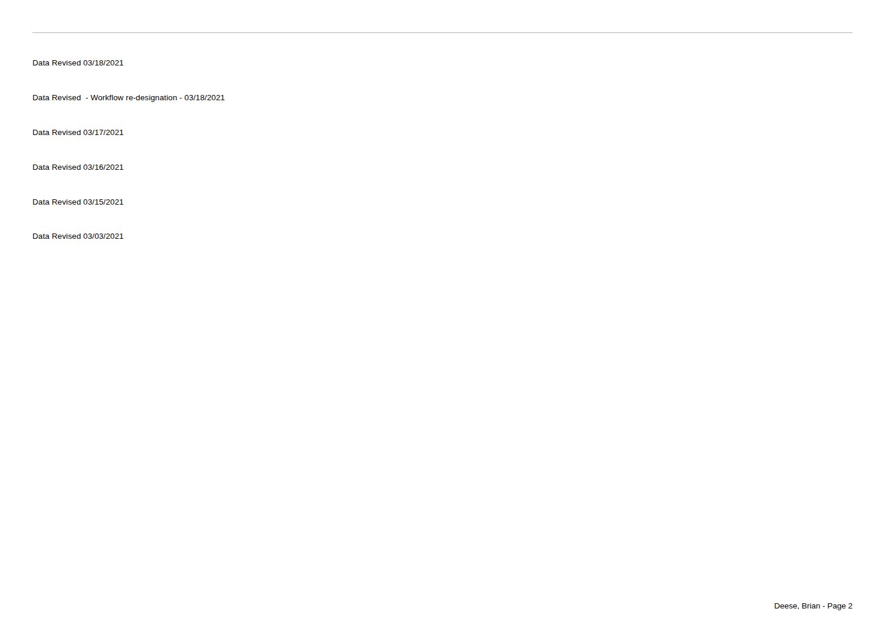Data Revised 03/18/2021
Data Revised - Workflow re-designation - 03/18/2021
Data Revised 03/17/2021
Data Revised 03/16/2021
Data Revised 03/15/2021
Data Revised 03/03/2021
Deese, Brian - Page 2